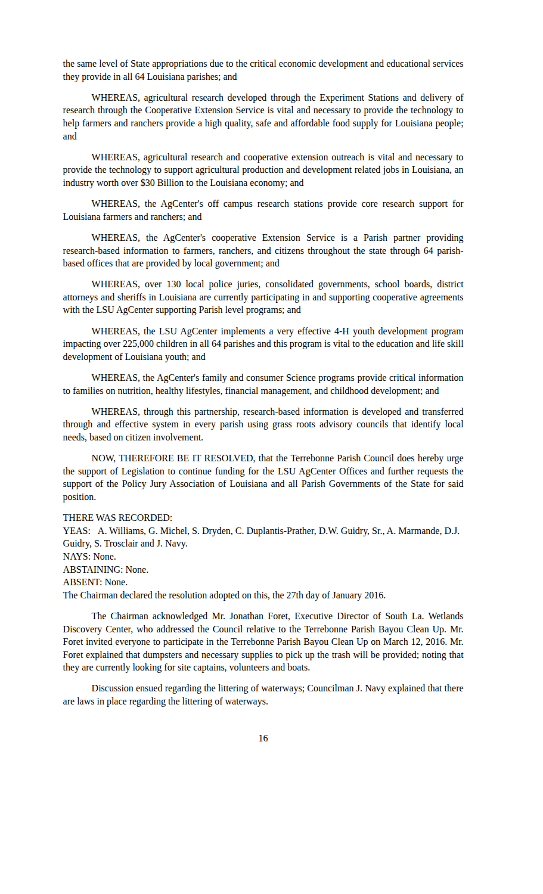the same level of State appropriations due to the critical economic development and educational services they provide in all 64 Louisiana parishes; and
WHEREAS, agricultural research developed through the Experiment Stations and delivery of research through the Cooperative Extension Service is vital and necessary to provide the technology to help farmers and ranchers provide a high quality, safe and affordable food supply for Louisiana people; and
WHEREAS, agricultural research and cooperative extension outreach is vital and necessary to provide the technology to support agricultural production and development related jobs in Louisiana, an industry worth over $30 Billion to the Louisiana economy; and
WHEREAS, the AgCenter's off campus research stations provide core research support for Louisiana farmers and ranchers; and
WHEREAS, the AgCenter's cooperative Extension Service is a Parish partner providing research-based information to farmers, ranchers, and citizens throughout the state through 64 parish-based offices that are provided by local government; and
WHEREAS, over 130 local police juries, consolidated governments, school boards, district attorneys and sheriffs in Louisiana are currently participating in and supporting cooperative agreements with the LSU AgCenter supporting Parish level programs; and
WHEREAS, the LSU AgCenter implements a very effective 4-H youth development program impacting over 225,000 children in all 64 parishes and this program is vital to the education and life skill development of Louisiana youth; and
WHEREAS, the AgCenter's family and consumer Science programs provide critical information to families on nutrition, healthy lifestyles, financial management, and childhood development; and
WHEREAS, through this partnership, research-based information is developed and transferred through and effective system in every parish using grass roots advisory councils that identify local needs, based on citizen involvement.
NOW, THEREFORE BE IT RESOLVED, that the Terrebonne Parish Council does hereby urge the support of Legislation to continue funding for the LSU AgCenter Offices and further requests the support of the Policy Jury Association of Louisiana and all Parish Governments of the State for said position.
THERE WAS RECORDED:
YEAS: A. Williams, G. Michel, S. Dryden, C. Duplantis-Prather, D.W. Guidry, Sr., A. Marmande, D.J. Guidry, S. Trosclair and J. Navy.
NAYS: None.
ABSTAINING: None.
ABSENT: None.
The Chairman declared the resolution adopted on this, the 27th day of January 2016.
The Chairman acknowledged Mr. Jonathan Foret, Executive Director of South La. Wetlands Discovery Center, who addressed the Council relative to the Terrebonne Parish Bayou Clean Up. Mr. Foret invited everyone to participate in the Terrebonne Parish Bayou Clean Up on March 12, 2016. Mr. Foret explained that dumpsters and necessary supplies to pick up the trash will be provided; noting that they are currently looking for site captains, volunteers and boats.
Discussion ensued regarding the littering of waterways; Councilman J. Navy explained that there are laws in place regarding the littering of waterways.
16